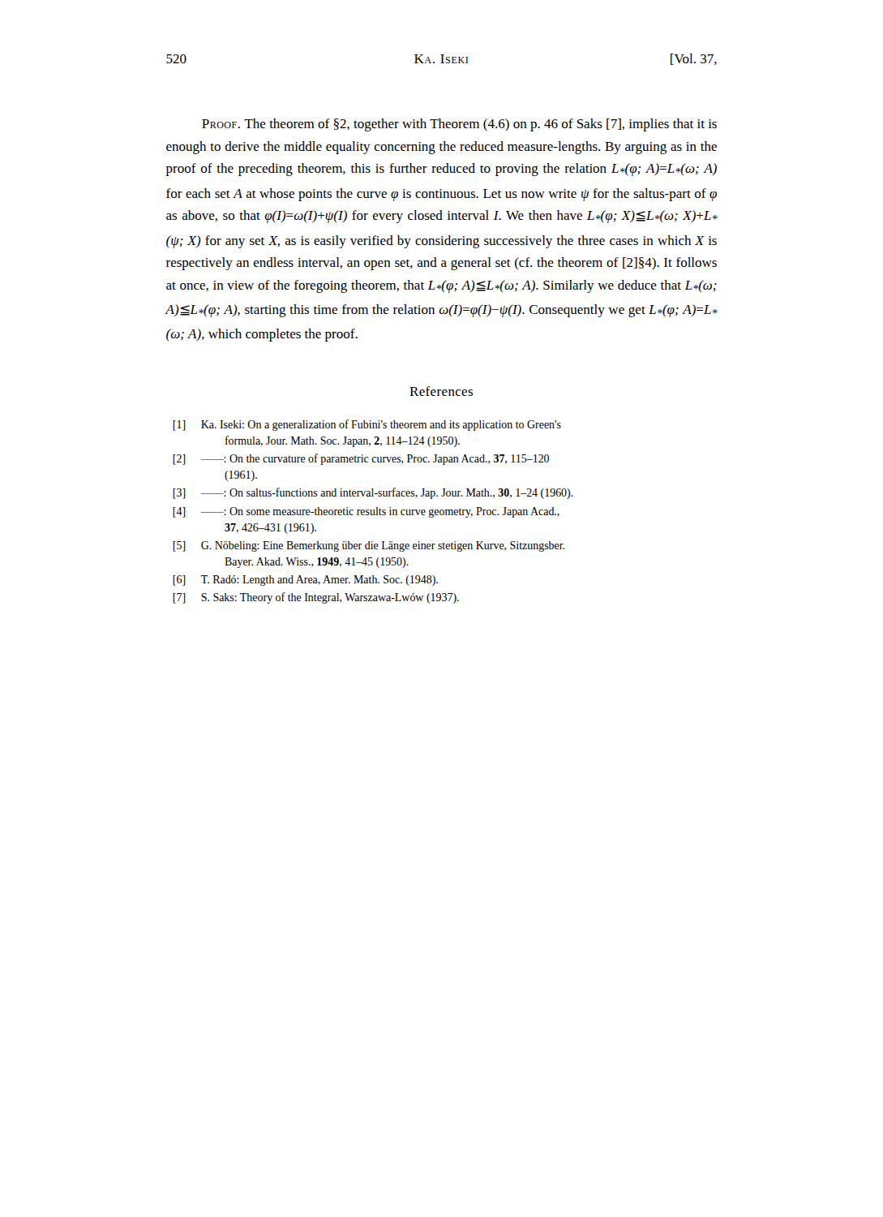520 Ka. Iseki [Vol. 37,
Proof. The theorem of §2, together with Theorem (4.6) on p. 46 of Saks [7], implies that it is enough to derive the middle equality concerning the reduced measure-lengths. By arguing as in the proof of the preceding theorem, this is further reduced to proving the relation L*(φ; A)=L*(ω; A) for each set A at whose points the curve φ is continuous. Let us now write ψ for the saltus-part of φ as above, so that φ(I)=ω(I)+ψ(I) for every closed interval I. We then have L*(φ; X)≦L*(ω; X)+L*(ψ; X) for any set X, as is easily verified by considering successively the three cases in which X is respectively an endless interval, an open set, and a general set (cf. the theorem of [2]§4). It follows at once, in view of the foregoing theorem, that L*(φ; A)≦L*(ω; A). Similarly we deduce that L*(ω; A)≦L*(φ; A), starting this time from the relation ω(I)=φ(I)−ψ(I). Consequently we get L*(φ; A)=L*(ω; A), which completes the proof.
References
[1] Ka. Iseki: On a generalization of Fubini's theorem and its application to Green's formula, Jour. Math. Soc. Japan, 2, 114–124 (1950).
[2] ——: On the curvature of parametric curves, Proc. Japan Acad., 37, 115–120 (1961).
[3] ——: On saltus-functions and interval-surfaces, Jap. Jour. Math., 30, 1–24 (1960).
[4] ——: On some measure-theoretic results in curve geometry, Proc. Japan Acad., 37, 426–431 (1961).
[5] G. Nöbeling: Eine Bemerkung über die Länge einer stetigen Kurve, Sitzungsber. Bayer. Akad. Wiss., 1949, 41–45 (1950).
[6] T. Radó: Length and Area, Amer. Math. Soc. (1948).
[7] S. Saks: Theory of the Integral, Warszawa-Lwów (1937).